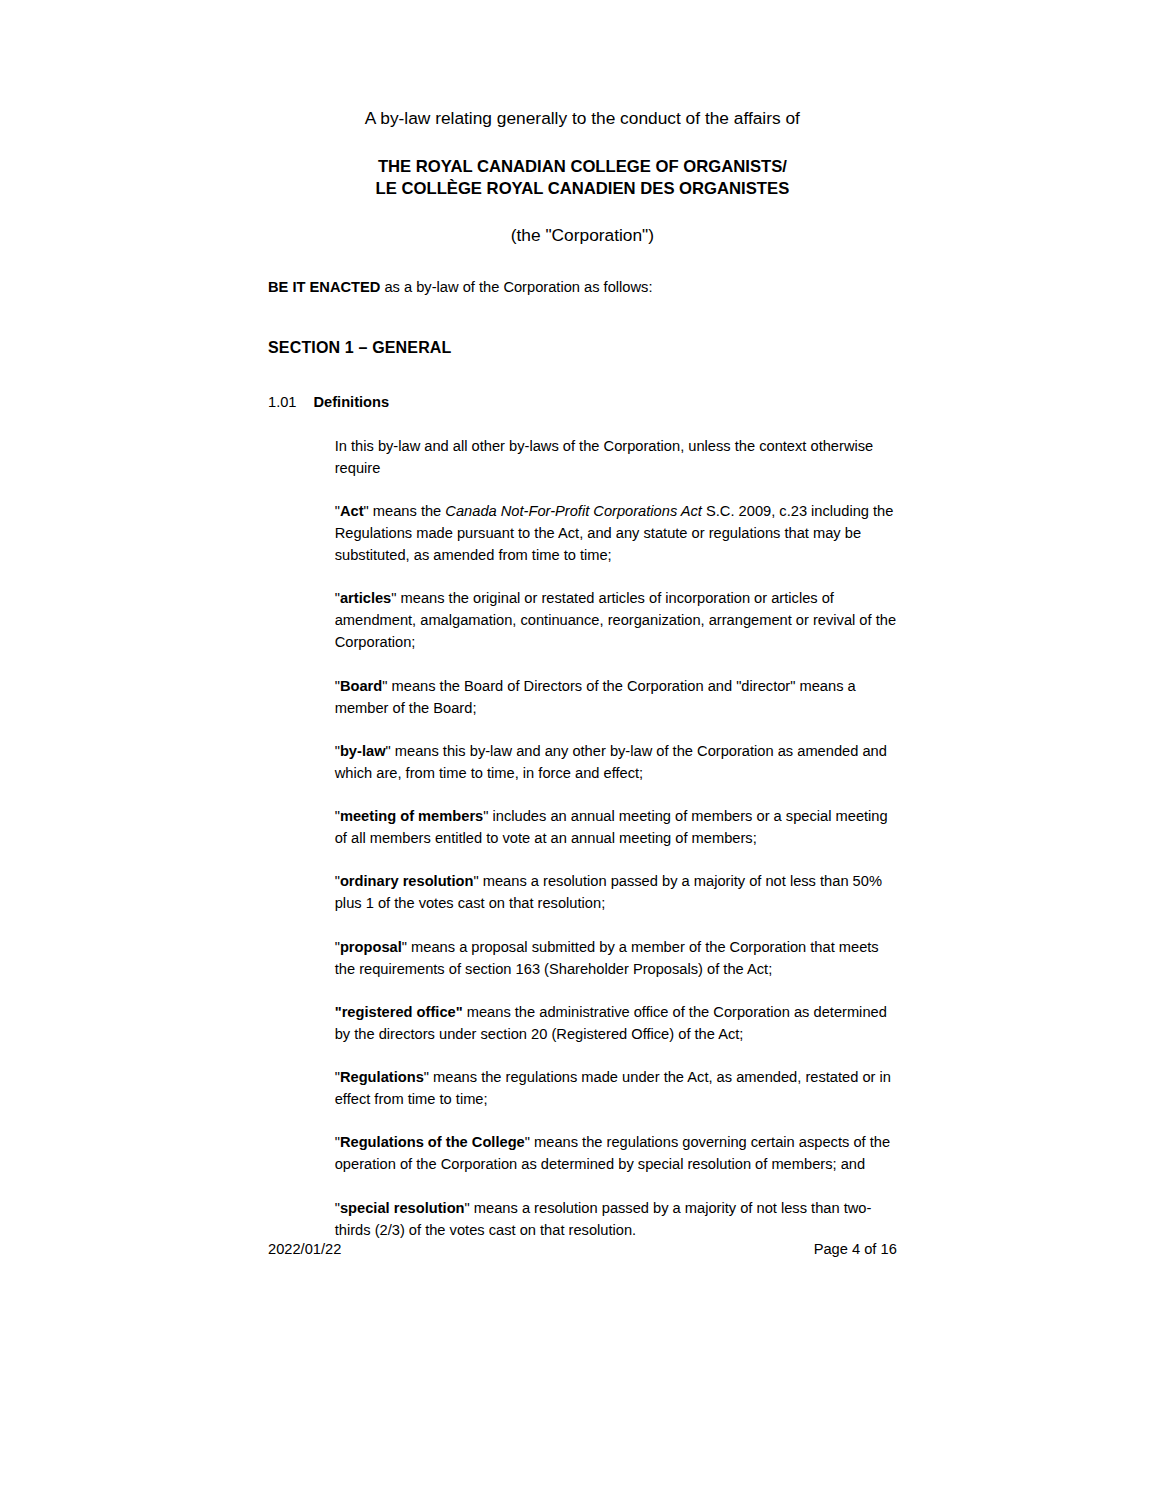A by-law relating generally to the conduct of the affairs of
THE ROYAL CANADIAN COLLEGE OF ORGANISTS/
LE COLLÈGE ROYAL CANADIEN DES ORGANISTES
(the "Corporation")
BE IT ENACTED as a by-law of the Corporation as follows:
SECTION 1 – GENERAL
1.01 Definitions
In this by-law and all other by-laws of the Corporation, unless the context otherwise require
"Act" means the Canada Not-For-Profit Corporations Act S.C. 2009, c.23 including the Regulations made pursuant to the Act, and any statute or regulations that may be substituted, as amended from time to time;
"articles" means the original or restated articles of incorporation or articles of amendment, amalgamation, continuance, reorganization, arrangement or revival of the Corporation;
"Board" means the Board of Directors of the Corporation and "director" means a member of the Board;
"by-law" means this by-law and any other by-law of the Corporation as amended and which are, from time to time, in force and effect;
"meeting of members" includes an annual meeting of members or a special meeting of all members entitled to vote at an annual meeting of members;
"ordinary resolution" means a resolution passed by a majority of not less than 50% plus 1 of the votes cast on that resolution;
"proposal" means a proposal submitted by a member of the Corporation that meets the requirements of section 163 (Shareholder Proposals) of the Act;
"registered office" means the administrative office of the Corporation as determined by the directors under section 20 (Registered Office) of the Act;
"Regulations" means the regulations made under the Act, as amended, restated or in effect from time to time;
"Regulations of the College" means the regulations governing certain aspects of the operation of the Corporation as determined by special resolution of members; and
"special resolution" means a resolution passed by a majority of not less than two-thirds (2/3) of the votes cast on that resolution.
2022/01/22 Page 4 of 16